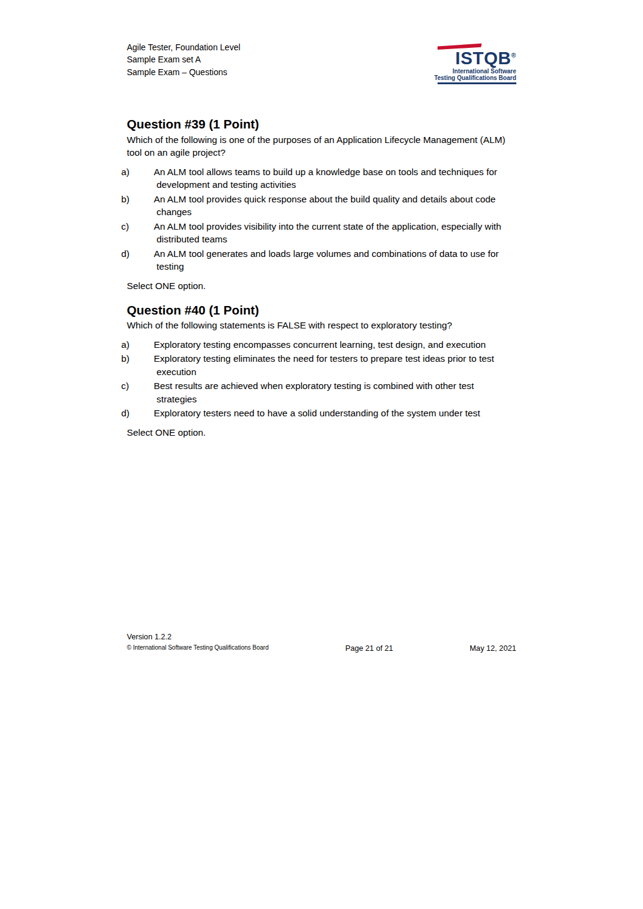Agile Tester, Foundation Level
Sample Exam set A
Sample Exam – Questions
ISTQB®
International Software
Testing Qualifications Board
Question #39 (1 Point)
Which of the following is one of the purposes of an Application Lifecycle Management (ALM) tool on an agile project?
a) An ALM tool allows teams to build up a knowledge base on tools and techniques for development and testing activities
b) An ALM tool provides quick response about the build quality and details about code changes
c) An ALM tool provides visibility into the current state of the application, especially with distributed teams
d) An ALM tool generates and loads large volumes and combinations of data to use for testing
Select ONE option.
Question #40 (1 Point)
Which of the following statements is FALSE with respect to exploratory testing?
a) Exploratory testing encompasses concurrent learning, test design, and execution
b) Exploratory testing eliminates the need for testers to prepare test ideas prior to test execution
c) Best results are achieved when exploratory testing is combined with other test strategies
d) Exploratory testers need to have a solid understanding of the system under test
Select ONE option.
Version 1.2.2
© International Software Testing Qualifications Board
Page 21 of 21
May 12, 2021